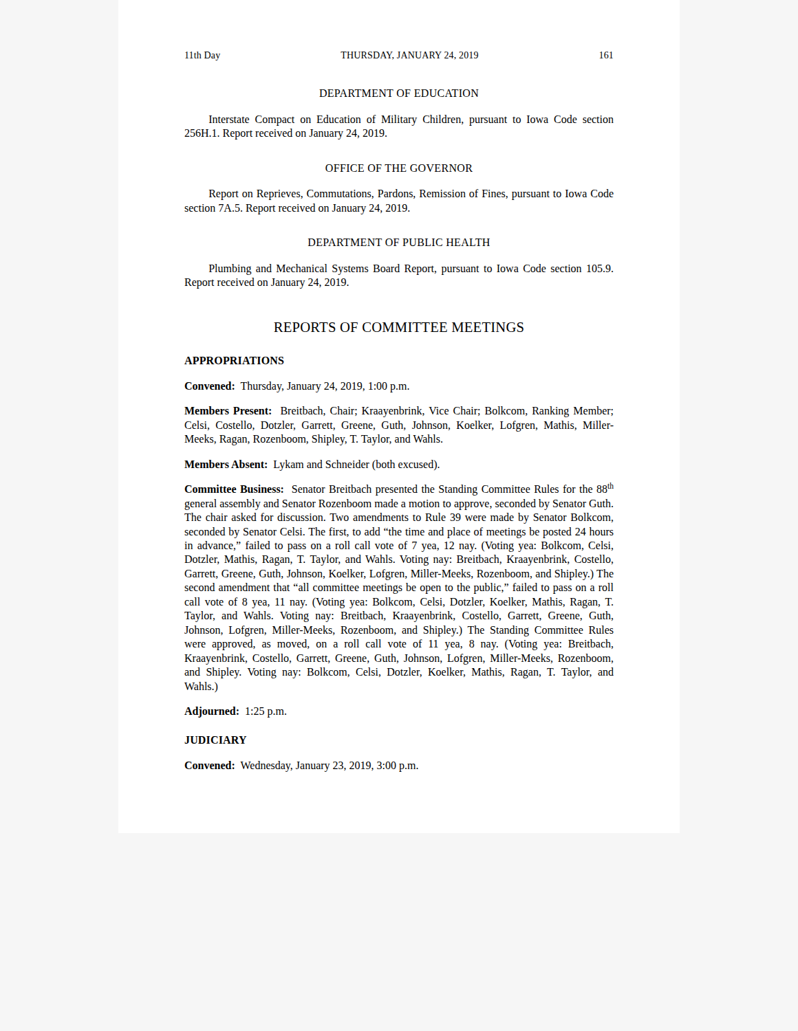11th Day
THURSDAY, JANUARY 24, 2019
161
Department of Education
Interstate Compact on Education of Military Children, pursuant to Iowa Code section 256H.1. Report received on January 24, 2019.
Office of the Governor
Report on Reprieves, Commutations, Pardons, Remission of Fines, pursuant to Iowa Code section 7A.5. Report received on January 24, 2019.
Department of Public Health
Plumbing and Mechanical Systems Board Report, pursuant to Iowa Code section 105.9. Report received on January 24, 2019.
REPORTS OF COMMITTEE MEETINGS
APPROPRIATIONS
Convened: Thursday, January 24, 2019, 1:00 p.m.
Members Present: Breitbach, Chair; Kraayenbrink, Vice Chair; Bolkcom, Ranking Member; Celsi, Costello, Dotzler, Garrett, Greene, Guth, Johnson, Koelker, Lofgren, Mathis, Miller-Meeks, Ragan, Rozenboom, Shipley, T. Taylor, and Wahls.
Members Absent: Lykam and Schneider (both excused).
Committee Business: Senator Breitbach presented the Standing Committee Rules for the 88th general assembly and Senator Rozenboom made a motion to approve, seconded by Senator Guth. The chair asked for discussion. Two amendments to Rule 39 were made by Senator Bolkcom, seconded by Senator Celsi. The first, to add “the time and place of meetings be posted 24 hours in advance,” failed to pass on a roll call vote of 7 yea, 12 nay. (Voting yea: Bolkcom, Celsi, Dotzler, Mathis, Ragan, T. Taylor, and Wahls. Voting nay: Breitbach, Kraayenbrink, Costello, Garrett, Greene, Guth, Johnson, Koelker, Lofgren, Miller-Meeks, Rozenboom, and Shipley.) The second amendment that “all committee meetings be open to the public,” failed to pass on a roll call vote of 8 yea, 11 nay. (Voting yea: Bolkcom, Celsi, Dotzler, Koelker, Mathis, Ragan, T. Taylor, and Wahls. Voting nay: Breitbach, Kraayenbrink, Costello, Garrett, Greene, Guth, Johnson, Lofgren, Miller-Meeks, Rozenboom, and Shipley.) The Standing Committee Rules were approved, as moved, on a roll call vote of 11 yea, 8 nay. (Voting yea: Breitbach, Kraayenbrink, Costello, Garrett, Greene, Guth, Johnson, Lofgren, Miller-Meeks, Rozenboom, and Shipley. Voting nay: Bolkcom, Celsi, Dotzler, Koelker, Mathis, Ragan, T. Taylor, and Wahls.)
Adjourned: 1:25 p.m.
JUDICIARY
Convened: Wednesday, January 23, 2019, 3:00 p.m.